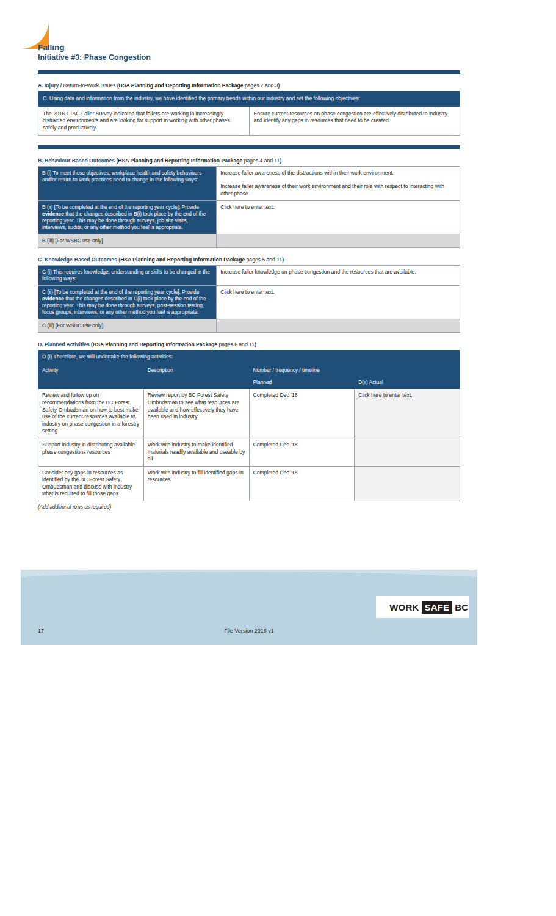Falling
Initiative #3: Phase Congestion
A. Injury / Return-to-Work Issues (HSA Planning and Reporting Information Package pages 2 and 3)
| C. Using data and information from the industry, we have identified the primary trends within our industry and set the following objectives: |
| The 2016 FTAC Faller Survey indicated that fallers are working in increasingly distracted environments and are looking for support in working with other phases safely and productively. | Ensure current resources on phase congestion are effectively distributed to industry and identify any gaps in resources that need to be created. |
B. Behaviour-Based Outcomes (HSA Planning and Reporting Information Package pages 4 and 11)
| B (i) To meet those objectives, workplace health and safety behaviours and/or return-to-work practices need to change in the following ways: | Increase faller awareness of the distractions within their work environment. Increase faller awareness of their work environment and their role with respect to interacting with other phase. |
| B (ii) [To be completed at the end of the reporting year cycle]; Provide evidence that the changes described in B(i) took place by the end of the reporting year. This may be done through surveys, job site visits, interviews, audits, or any other method you feel is appropriate. | Click here to enter text. |
| B (iii) [For WSBC use only] | |
C. Knowledge-Based Outcomes (HSA Planning and Reporting Information Package pages 5 and 11)
| C (i) This requires knowledge, understanding or skills to be changed in the following ways: | Increase faller knowledge on phase congestion and the resources that are available. |
| C (ii) [To be completed at the end of the reporting year cycle]; Provide evidence that the changes described in C(i) took place by the end of the reporting year. This may be done through surveys, post-session testing, focus groups, interviews, or any other method you feel is appropriate. | Click here to enter text. |
| C (iii) [For WSBC use only] | |
D. Planned Activities (HSA Planning and Reporting Information Package pages 6 and 11)
| D (i) Therefore, we will undertake the following activities: |
| Activity | Description | Number / frequency / timeline |
| Planned | D(ii) Actual |
| Review and follow up on recommendations from the BC Forest Safety Ombudsman on how to best make use of the current resources available to industry on phase congestion in a forestry setting | Review report by BC Forest Safety Ombudsman to see what resources are available and how effectively they have been used in industry | Completed Dec ’18 | Click here to enter text. |
| Support industry in distributing available phase congestions resources | Work with industry to make identified materials readily available and useable by all | Completed Dec ’18 | |
| Consider any gaps in resources as identified by the BC Forest Safety Ombudsman and discuss with industry what is required to fill those gaps | Work with industry to fill identified gaps in resources | Completed Dec ’18 | |
(Add additional rows as required)
WORK SAFE BC
17
File Version 2016 v1